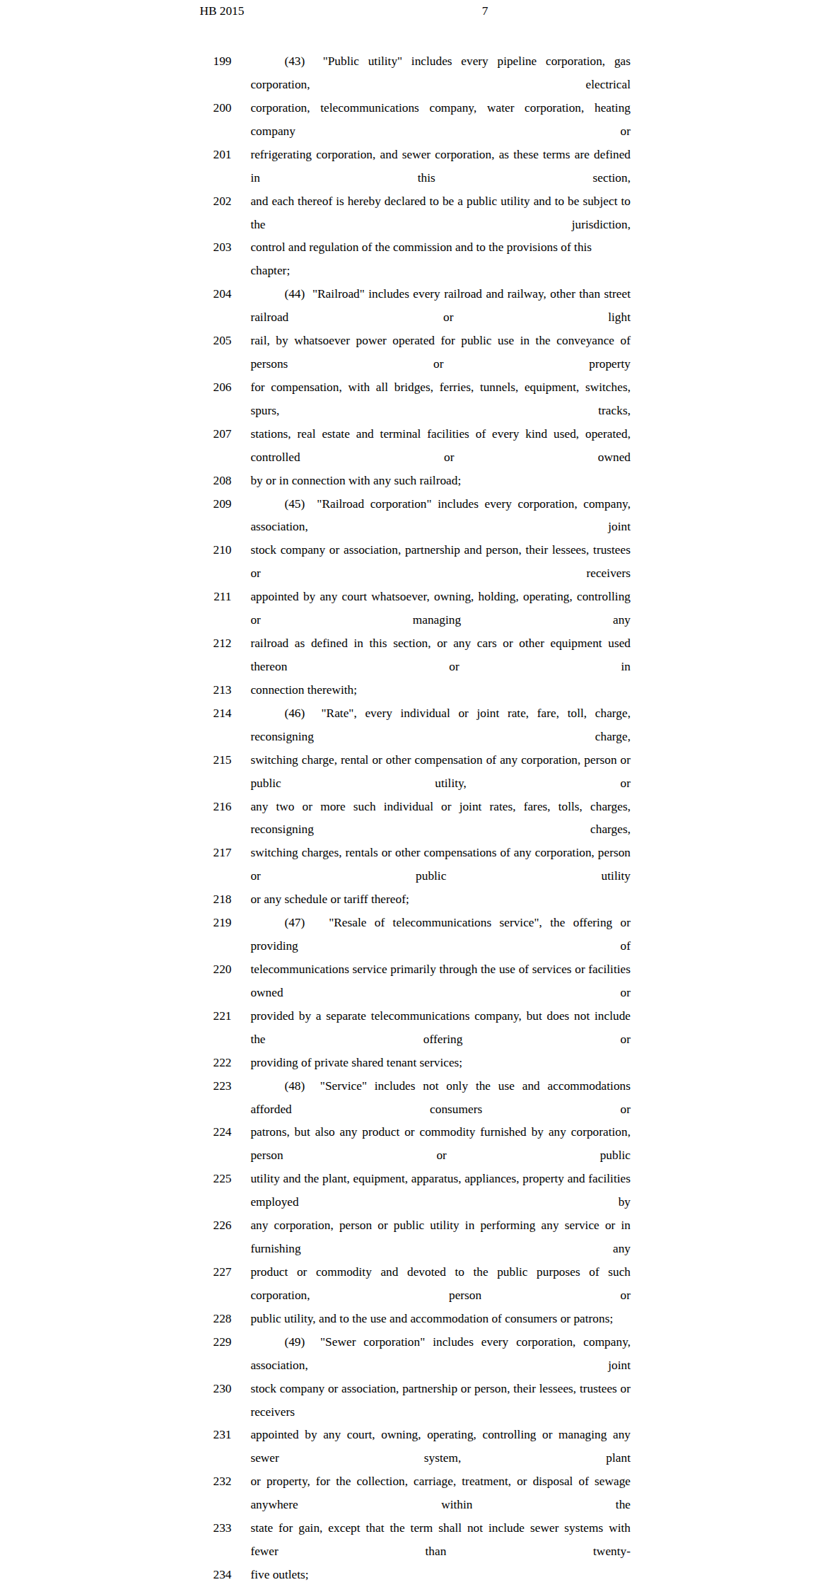HB 2015 7
199
(43) "Public utility" includes every pipeline corporation, gas corporation, electrical
200
corporation, telecommunications company, water corporation, heating company or
201
refrigerating corporation, and sewer corporation, as these terms are defined in this section,
202
and each thereof is hereby declared to be a public utility and to be subject to the jurisdiction,
203
control and regulation of the commission and to the provisions of this chapter;
204
(44) "Railroad" includes every railroad and railway, other than street railroad or light
205
rail, by whatsoever power operated for public use in the conveyance of persons or property
206
for compensation, with all bridges, ferries, tunnels, equipment, switches, spurs, tracks,
207
stations, real estate and terminal facilities of every kind used, operated, controlled or owned
208
by or in connection with any such railroad;
209
(45) "Railroad corporation" includes every corporation, company, association, joint
210
stock company or association, partnership and person, their lessees, trustees or receivers
211
appointed by any court whatsoever, owning, holding, operating, controlling or managing any
212
railroad as defined in this section, or any cars or other equipment used thereon or in
213
connection therewith;
214
(46) "Rate", every individual or joint rate, fare, toll, charge, reconsigning charge,
215
switching charge, rental or other compensation of any corporation, person or public utility, or
216
any two or more such individual or joint rates, fares, tolls, charges, reconsigning charges,
217
switching charges, rentals or other compensations of any corporation, person or public utility
218
or any schedule or tariff thereof;
219
(47) "Resale of telecommunications service", the offering or providing of
220
telecommunications service primarily through the use of services or facilities owned or
221
provided by a separate telecommunications company, but does not include the offering or
222
providing of private shared tenant services;
223
(48) "Service" includes not only the use and accommodations afforded consumers or
224
patrons, but also any product or commodity furnished by any corporation, person or public
225
utility and the plant, equipment, apparatus, appliances, property and facilities employed by
226
any corporation, person or public utility in performing any service or in furnishing any
227
product or commodity and devoted to the public purposes of such corporation, person or
228
public utility, and to the use and accommodation of consumers or patrons;
229
(49) "Sewer corporation" includes every corporation, company, association, joint
230
stock company or association, partnership or person, their lessees, trustees or receivers
231
appointed by any court, owning, operating, controlling or managing any sewer system, plant
232
or property, for the collection, carriage, treatment, or disposal of sewage anywhere within the
233
state for gain, except that the term shall not include sewer systems with fewer than twenty-
234
five outlets;